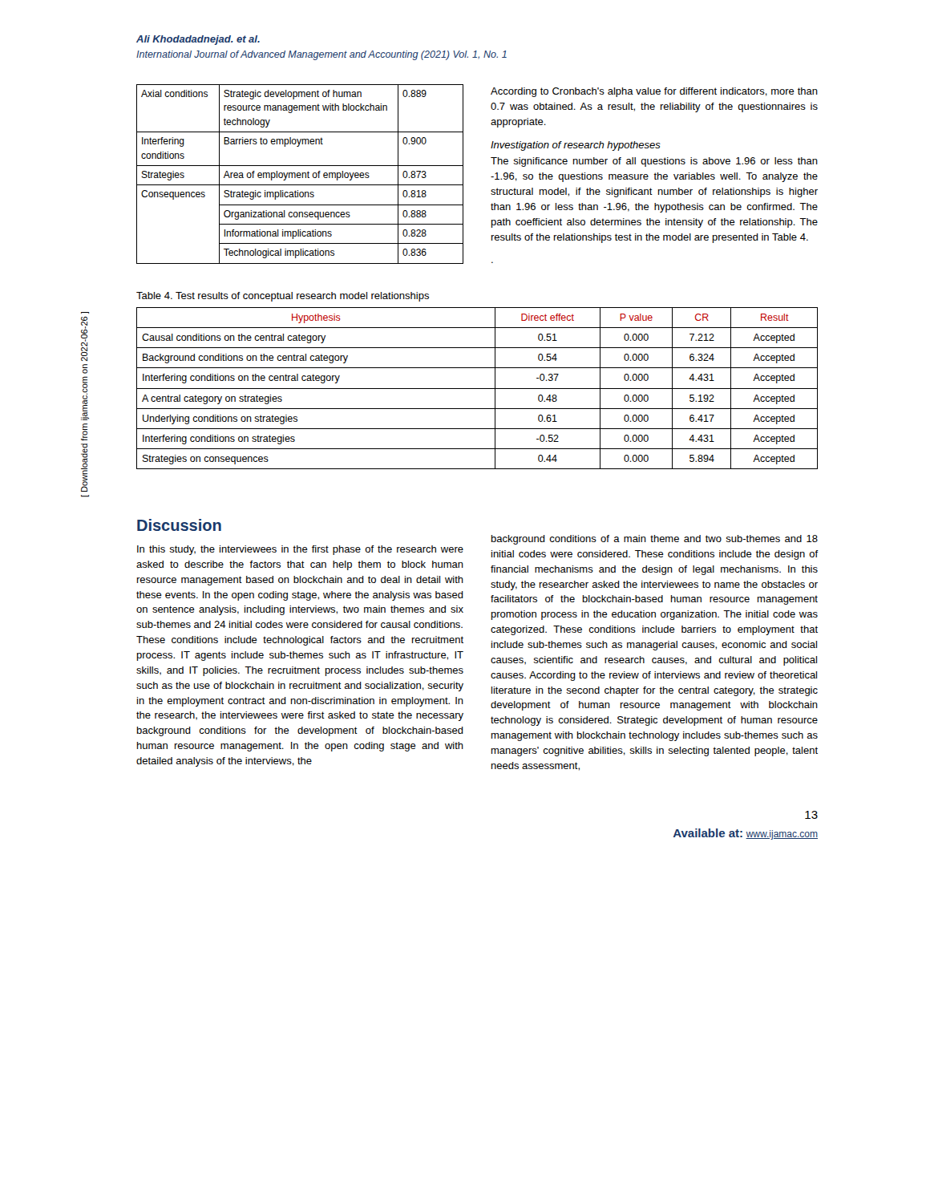[ Downloaded from ijamac.com on 2022-06-26 ]
Ali Khodadadnejad. et al.
International Journal of Advanced Management and Accounting (2021) Vol. 1, No. 1
| Axial conditions | Strategic development of human resource management with blockchain technology | 0.889 |
| Interfering conditions | Barriers to employment | 0.900 |
| Strategies | Area of employment of employees | 0.873 |
| Consequences | Strategic implications | 0.818 |
| Organizational consequences | 0.888 |
| Informational implications | 0.828 |
| Technological implications | 0.836 |
According to Cronbach's alpha value for different indicators, more than 0.7 was obtained. As a result, the reliability of the questionnaires is appropriate.
Investigation of research hypotheses
The significance number of all questions is above 1.96 or less than -1.96, so the questions measure the variables well. To analyze the structural model, if the significant number of relationships is higher than 1.96 or less than -1.96, the hypothesis can be confirmed. The path coefficient also determines the intensity of the relationship. The results of the relationships test in the model are presented in Table 4.
.
Table 4. Test results of conceptual research model relationships
| Hypothesis | Direct effect | P value | CR | Result |
| --- | --- | --- | --- | --- |
| Causal conditions on the central category | 0.51 | 0.000 | 7.212 | Accepted |
| Background conditions on the central category | 0.54 | 0.000 | 6.324 | Accepted |
| Interfering conditions on the central category | -0.37 | 0.000 | 4.431 | Accepted |
| A central category on strategies | 0.48 | 0.000 | 5.192 | Accepted |
| Underlying conditions on strategies | 0.61 | 0.000 | 6.417 | Accepted |
| Interfering conditions on strategies | -0.52 | 0.000 | 4.431 | Accepted |
| Strategies on consequences | 0.44 | 0.000 | 5.894 | Accepted |
Discussion
In this study, the interviewees in the first phase of the research were asked to describe the factors that can help them to block human resource management based on blockchain and to deal in detail with these events. In the open coding stage, where the analysis was based on sentence analysis, including interviews, two main themes and six sub-themes and 24 initial codes were considered for causal conditions. These conditions include technological factors and the recruitment process. IT agents include sub-themes such as IT infrastructure, IT skills, and IT policies. The recruitment process includes sub-themes such as the use of blockchain in recruitment and socialization, security in the employment contract and non-discrimination in employment. In the research, the interviewees were first asked to state the necessary background conditions for the development of blockchain-based human resource management. In the open coding stage and with detailed analysis of the interviews, the
background conditions of a main theme and two sub-themes and 18 initial codes were considered. These conditions include the design of financial mechanisms and the design of legal mechanisms. In this study, the researcher asked the interviewees to name the obstacles or facilitators of the blockchain-based human resource management promotion process in the education organization. The initial code was categorized. These conditions include barriers to employment that include sub-themes such as managerial causes, economic and social causes, scientific and research causes, and cultural and political causes. According to the review of interviews and review of theoretical literature in the second chapter for the central category, the strategic development of human resource management with blockchain technology is considered. Strategic development of human resource management with blockchain technology includes sub-themes such as managers' cognitive abilities, skills in selecting talented people, talent needs assessment,
13
Available at: www.ijamac.com